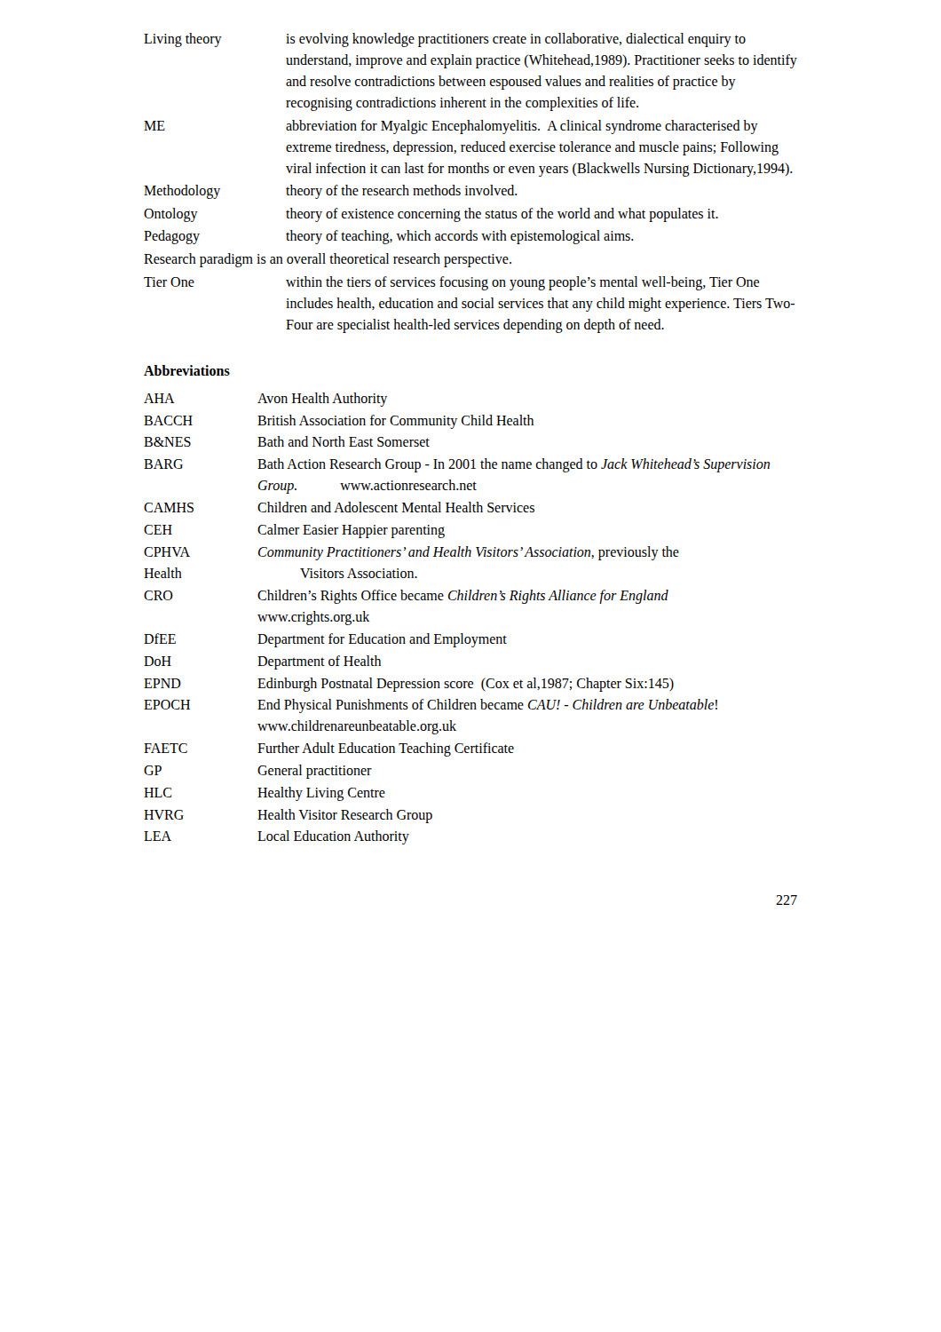Living theory
is evolving knowledge practitioners create in collaborative, dialectical enquiry to understand, improve and explain practice (Whitehead,1989). Practitioner seeks to identify and resolve contradictions between espoused values and realities of practice by recognising contradictions inherent in the complexities of life.
ME
abbreviation for Myalgic Encephalomyelitis. A clinical syndrome characterised by extreme tiredness, depression, reduced exercise tolerance and muscle pains; Following viral infection it can last for months or even years (Blackwells Nursing Dictionary,1994).
Methodology
theory of the research methods involved.
Ontology
theory of existence concerning the status of the world and what populates it.
Pedagogy
theory of teaching, which accords with epistemological aims.
Research paradigm is an overall theoretical research perspective.
Tier One
within the tiers of services focusing on young people’s mental well-being, Tier One includes health, education and social services that any child might experience. Tiers Two-Four are specialist health-led services depending on depth of need.
Abbreviations
AHA
Avon Health Authority
BACCH
British Association for Community Child Health
B&NES
Bath and North East Somerset
BARG
Bath Action Research Group - In 2001 the name changed to Jack Whitehead’s Supervision Group. www.actionresearch.net
CAMHS
Children and Adolescent Mental Health Services
CEH
Calmer Easier Happier parenting
CPHVA
Community Practitioners’ and Health Visitors’ Association, previously the
Health
Visitors Association.
CRO
Children’s Rights Office became Children’s Rights Alliance for England
www.crights.org.uk
DfEE
Department for Education and Employment
DoH
Department of Health
EPND
Edinburgh Postnatal Depression score (Cox et al,1987; Chapter Six:145)
EPOCH
End Physical Punishments of Children became CAU! - Children are Unbeatable! www.childrenareunbeatable.org.uk
FAETC
Further Adult Education Teaching Certificate
GP
General practitioner
HLC
Healthy Living Centre
HVRG
Health Visitor Research Group
LEA
Local Education Authority
227